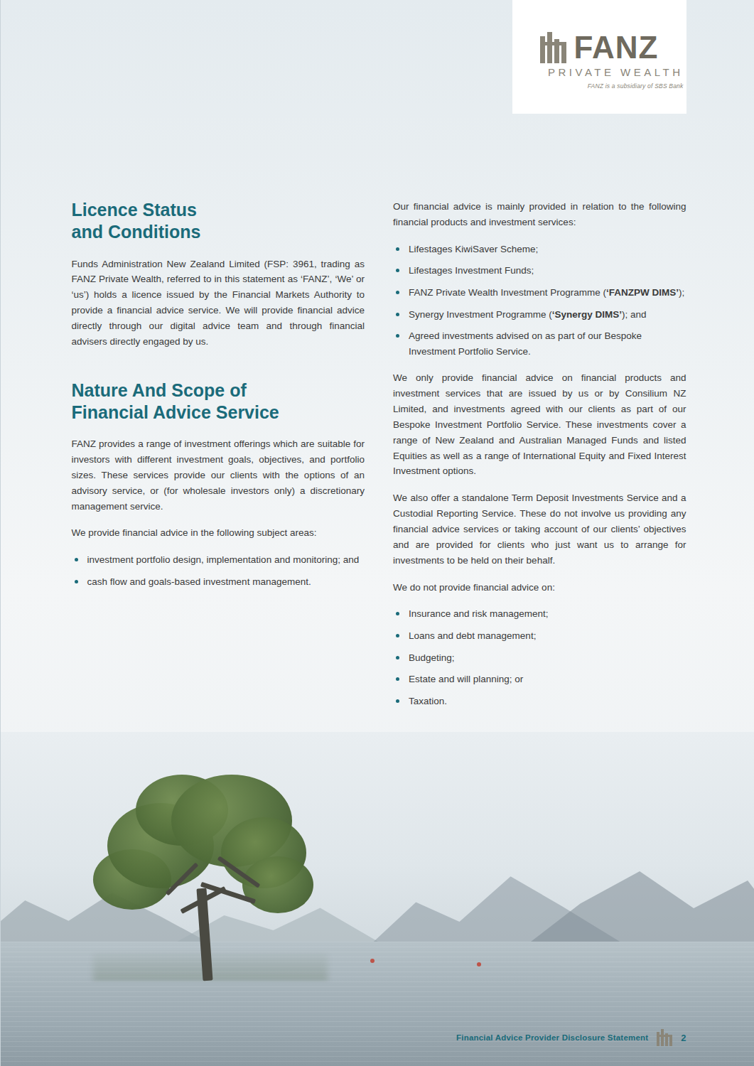FANZ
PRIVATE WEALTH
FANZ is a subsidiary of SBS Bank
Licence Status
and Conditions
Funds Administration New Zealand Limited (FSP: 3961, trading as FANZ Private Wealth, referred to in this statement as ‘FANZ’, ‘We’ or ‘us’) holds a licence issued by the Financial Markets Authority to provide a financial advice service. We will provide financial advice directly through our digital advice team and through financial advisers directly engaged by us.
Nature And Scope of
Financial Advice Service
FANZ provides a range of investment offerings which are suitable for investors with different investment goals, objectives, and portfolio sizes. These services provide our clients with the options of an advisory service, or (for wholesale investors only) a discretionary management service.
We provide financial advice in the following subject areas:
investment portfolio design, implementation and monitoring; and
cash flow and goals-based investment management.
Our financial advice is mainly provided in relation to the following financial products and investment services:
Lifestages KiwiSaver Scheme;
Lifestages Investment Funds;
FANZ Private Wealth Investment Programme (‘FANZPW DIMS’);
Synergy Investment Programme (‘Synergy DIMS’); and
Agreed investments advised on as part of our Bespoke Investment Portfolio Service.
We only provide financial advice on financial products and investment services that are issued by us or by Consilium NZ Limited, and investments agreed with our clients as part of our Bespoke Investment Portfolio Service. These investments cover a range of New Zealand and Australian Managed Funds and listed Equities as well as a range of International Equity and Fixed Interest Investment options.
We also offer a standalone Term Deposit Investments Service and a Custodial Reporting Service. These do not involve us providing any financial advice services or taking account of our clients’ objectives and are provided for clients who just want us to arrange for investments to be held on their behalf.
We do not provide financial advice on:
Insurance and risk management;
Loans and debt management;
Budgeting;
Estate and will planning; or
Taxation.
Financial Advice Provider Disclosure Statement 2